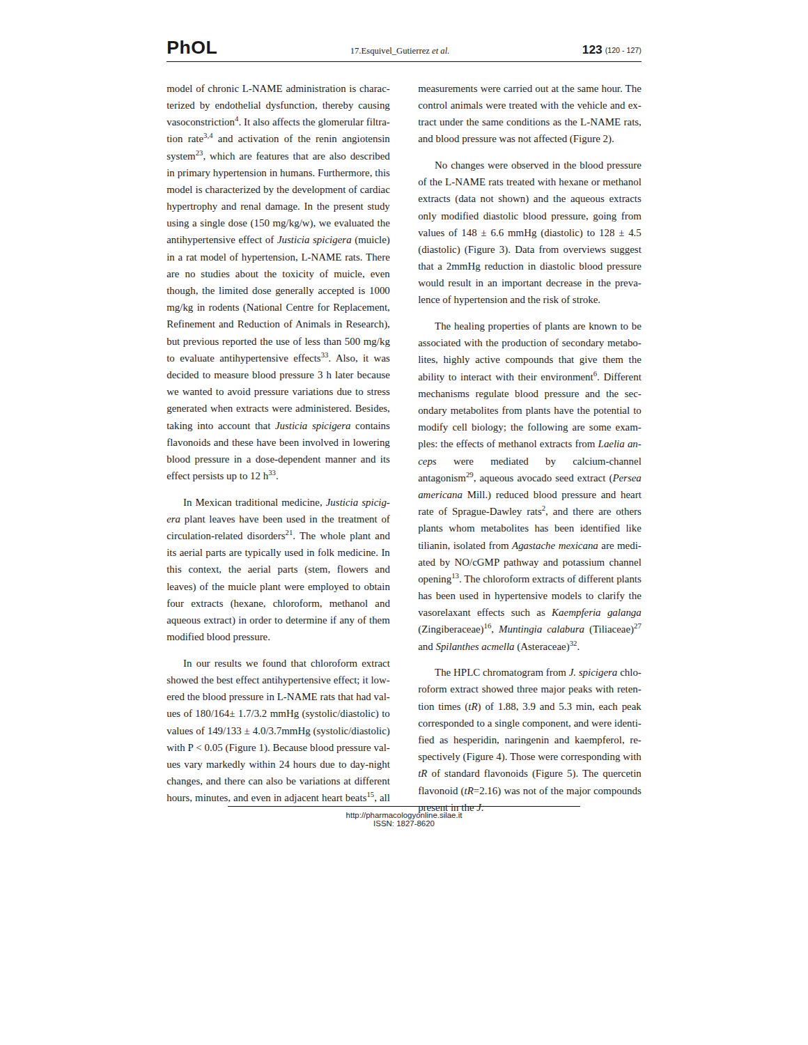PhOL
17.Esquivel_Gutierrez et al.
123(120 - 127)
model of chronic L-NAME administration is characterized by endothelial dysfunction, thereby causing vasoconstriction4. It also affects the glomerular filtration rate3,4 and activation of the renin angiotensin system23, which are features that are also described in primary hypertension in humans. Furthermore, this model is characterized by the development of cardiac hypertrophy and renal damage. In the present study using a single dose (150 mg/kg/w), we evaluated the antihypertensive effect of Justicia spicigera (muicle) in a rat model of hypertension, L-NAME rats. There are no studies about the toxicity of muicle, even though, the limited dose generally accepted is 1000 mg/kg in rodents (National Centre for Replacement, Refinement and Reduction of Animals in Research), but previous reported the use of less than 500 mg/kg to evaluate antihypertensive effects33. Also, it was decided to measure blood pressure 3 h later because we wanted to avoid pressure variations due to stress generated when extracts were administered. Besides, taking into account that Justicia spicigera contains flavonoids and these have been involved in lowering blood pressure in a dose-dependent manner and its effect persists up to 12 h33.
In Mexican traditional medicine, Justicia spicigera plant leaves have been used in the treatment of circulation-related disorders21. The whole plant and its aerial parts are typically used in folk medicine. In this context, the aerial parts (stem, flowers and leaves) of the muicle plant were employed to obtain four extracts (hexane, chloroform, methanol and aqueous extract) in order to determine if any of them modified blood pressure.
In our results we found that chloroform extract showed the best effect antihypertensive effect; it lowered the blood pressure in L-NAME rats that had values of 180/164± 1.7/3.2 mmHg (systolic/diastolic) to values of 149/133 ± 4.0/3.7mmHg (systolic/diastolic) with P < 0.05 (Figure 1). Because blood pressure values vary markedly within 24 hours due to day-night changes, and there can also be variations at different hours, minutes, and even in adjacent heart beats15, all measurements were carried out at the same hour. The control animals were treated with the vehicle and extract under the same conditions as the L-NAME rats, and blood pressure was not affected (Figure 2).
No changes were observed in the blood pressure of the L-NAME rats treated with hexane or methanol extracts (data not shown) and the aqueous extracts only modified diastolic blood pressure, going from values of 148 ± 6.6 mmHg (diastolic) to 128 ± 4.5 (diastolic) (Figure 3). Data from overviews suggest that a 2mmHg reduction in diastolic blood pressure would result in an important decrease in the prevalence of hypertension and the risk of stroke.
The healing properties of plants are known to be associated with the production of secondary metabolites, highly active compounds that give them the ability to interact with their environment6. Different mechanisms regulate blood pressure and the secondary metabolites from plants have the potential to modify cell biology; the following are some examples: the effects of methanol extracts from Laelia anceps were mediated by calcium-channel antagonism29, aqueous avocado seed extract (Persea americana Mill.) reduced blood pressure and heart rate of Sprague-Dawley rats2, and there are others plants whom metabolites has been identified like tilianin, isolated from Agastache mexicana are mediated by NO/cGMP pathway and potassium channel opening13. The chloroform extracts of different plants has been used in hypertensive models to clarify the vasorelaxant effects such as Kaempferia galanga (Zingiberaceae)16, Muntingia calabura (Tiliaceae)27 and Spilanthes acmella (Asteraceae)32.
The HPLC chromatogram from J. spicigera chloroform extract showed three major peaks with retention times (tR) of 1.88, 3.9 and 5.3 min, each peak corresponded to a single component, and were identified as hesperidin, naringenin and kaempferol, respectively (Figure 4). Those were corresponding with tR of standard flavonoids (Figure 5). The quercetin flavonoid (tR=2.16) was not of the major compounds present in the J.
http://pharmacologyonline.silae.it
ISSN: 1827-8620